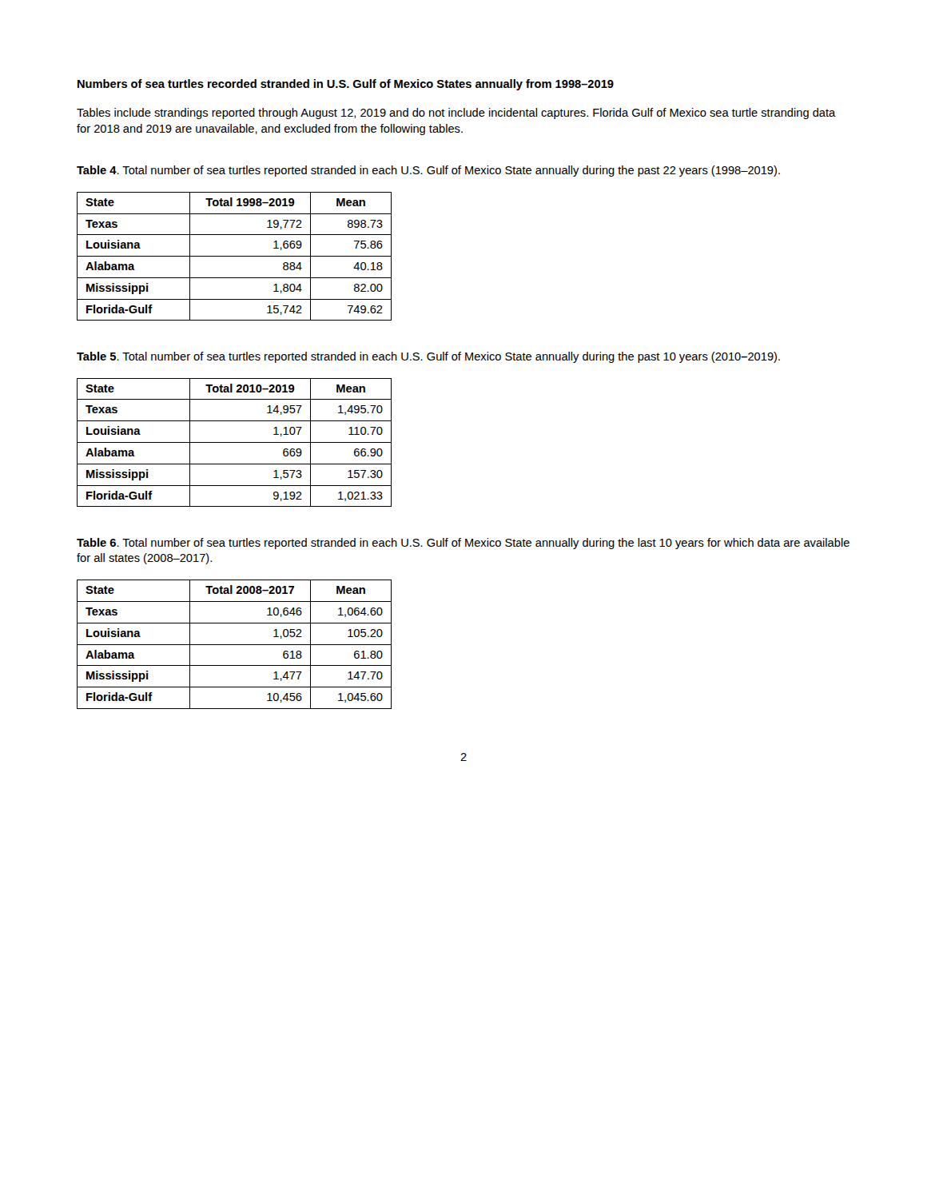Numbers of sea turtles recorded stranded in U.S. Gulf of Mexico States annually from 1998–2019
Tables include strandings reported through August 12, 2019 and do not include incidental captures. Florida Gulf of Mexico sea turtle stranding data for 2018 and 2019 are unavailable, and excluded from the following tables.
Table 4. Total number of sea turtles reported stranded in each U.S. Gulf of Mexico State annually during the past 22 years (1998–2019).
| State | Total 1998–2019 | Mean |
| --- | --- | --- |
| Texas | 19,772 | 898.73 |
| Louisiana | 1,669 | 75.86 |
| Alabama | 884 | 40.18 |
| Mississippi | 1,804 | 82.00 |
| Florida-Gulf | 15,742 | 749.62 |
Table 5. Total number of sea turtles reported stranded in each U.S. Gulf of Mexico State annually during the past 10 years (2010–2019).
| State | Total 2010–2019 | Mean |
| --- | --- | --- |
| Texas | 14,957 | 1,495.70 |
| Louisiana | 1,107 | 110.70 |
| Alabama | 669 | 66.90 |
| Mississippi | 1,573 | 157.30 |
| Florida-Gulf | 9,192 | 1,021.33 |
Table 6. Total number of sea turtles reported stranded in each U.S. Gulf of Mexico State annually during the last 10 years for which data are available for all states (2008–2017).
| State | Total 2008–2017 | Mean |
| --- | --- | --- |
| Texas | 10,646 | 1,064.60 |
| Louisiana | 1,052 | 105.20 |
| Alabama | 618 | 61.80 |
| Mississippi | 1,477 | 147.70 |
| Florida-Gulf | 10,456 | 1,045.60 |
2